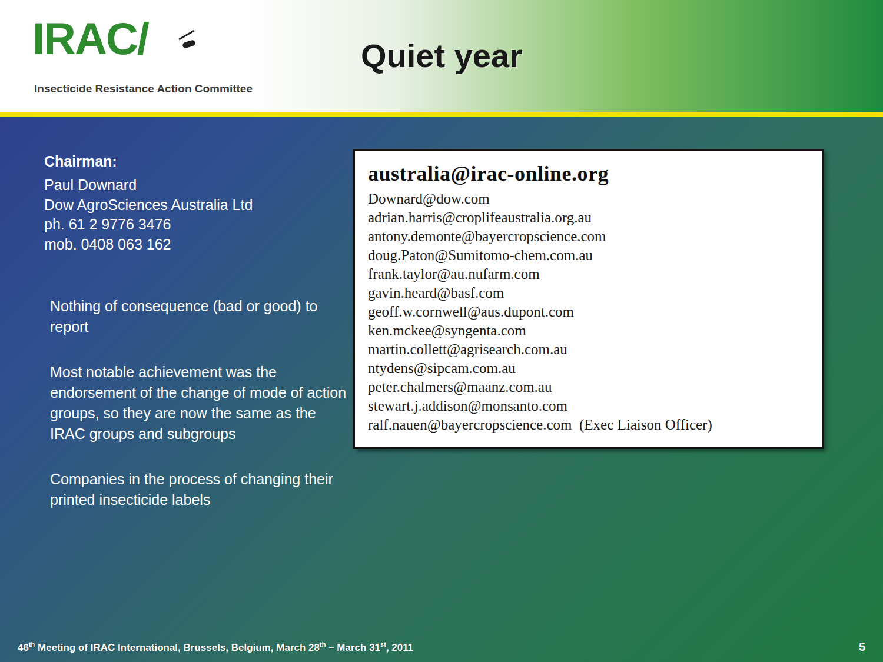IRAC/
Insecticide Resistance Action Committee
Quiet year
Chairman:
Paul Downard
Dow AgroSciences Australia Ltd
ph. 61 2 9776 3476
mob. 0408 063 162
Nothing of consequence (bad or good) to report
Most notable achievement was the endorsement of the change of mode of action groups, so they are now the same as the IRAC groups and subgroups
Companies in the process of changing their printed insecticide labels
australia@irac-online.org
Downard@dow.com
adrian.harris@croplifeaustralia.org.au
antony.demonte@bayercropscience.com
doug.Paton@Sumitomo-chem.com.au
frank.taylor@au.nufarm.com
gavin.heard@basf.com
geoff.w.cornwell@aus.dupont.com
ken.mckee@syngenta.com
martin.collett@agrisearch.com.au
ntydens@sipcam.com.au
peter.chalmers@maanz.com.au
stewart.j.addison@monsanto.com
ralf.nauen@bayercropscience.com (Exec Liaison Officer)
46th Meeting of IRAC International, Brussels, Belgium, March 28th – March 31st, 2011
5